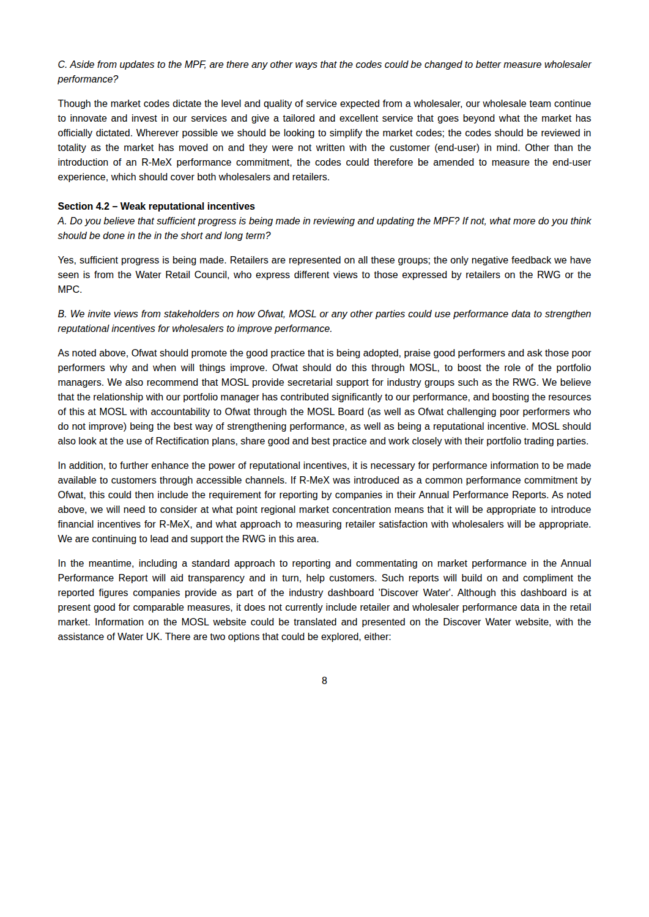C. Aside from updates to the MPF, are there any other ways that the codes could be changed to better measure wholesaler performance?
Though the market codes dictate the level and quality of service expected from a wholesaler, our wholesale team continue to innovate and invest in our services and give a tailored and excellent service that goes beyond what the market has officially dictated. Wherever possible we should be looking to simplify the market codes; the codes should be reviewed in totality as the market has moved on and they were not written with the customer (end-user) in mind. Other than the introduction of an R-MeX performance commitment, the codes could therefore be amended to measure the end-user experience, which should cover both wholesalers and retailers.
Section 4.2 – Weak reputational incentives
A. Do you believe that sufficient progress is being made in reviewing and updating the MPF? If not, what more do you think should be done in the in the short and long term?
Yes, sufficient progress is being made. Retailers are represented on all these groups; the only negative feedback we have seen is from the Water Retail Council, who express different views to those expressed by retailers on the RWG or the MPC.
B. We invite views from stakeholders on how Ofwat, MOSL or any other parties could use performance data to strengthen reputational incentives for wholesalers to improve performance.
As noted above, Ofwat should promote the good practice that is being adopted, praise good performers and ask those poor performers why and when will things improve. Ofwat should do this through MOSL, to boost the role of the portfolio managers. We also recommend that MOSL provide secretarial support for industry groups such as the RWG. We believe that the relationship with our portfolio manager has contributed significantly to our performance, and boosting the resources of this at MOSL with accountability to Ofwat through the MOSL Board (as well as Ofwat challenging poor performers who do not improve) being the best way of strengthening performance, as well as being a reputational incentive. MOSL should also look at the use of Rectification plans, share good and best practice and work closely with their portfolio trading parties.
In addition, to further enhance the power of reputational incentives, it is necessary for performance information to be made available to customers through accessible channels. If R-MeX was introduced as a common performance commitment by Ofwat, this could then include the requirement for reporting by companies in their Annual Performance Reports. As noted above, we will need to consider at what point regional market concentration means that it will be appropriate to introduce financial incentives for R-MeX, and what approach to measuring retailer satisfaction with wholesalers will be appropriate. We are continuing to lead and support the RWG in this area.
In the meantime, including a standard approach to reporting and commentating on market performance in the Annual Performance Report will aid transparency and in turn, help customers. Such reports will build on and compliment the reported figures companies provide as part of the industry dashboard 'Discover Water'. Although this dashboard is at present good for comparable measures, it does not currently include retailer and wholesaler performance data in the retail market. Information on the MOSL website could be translated and presented on the Discover Water website, with the assistance of Water UK. There are two options that could be explored, either:
8